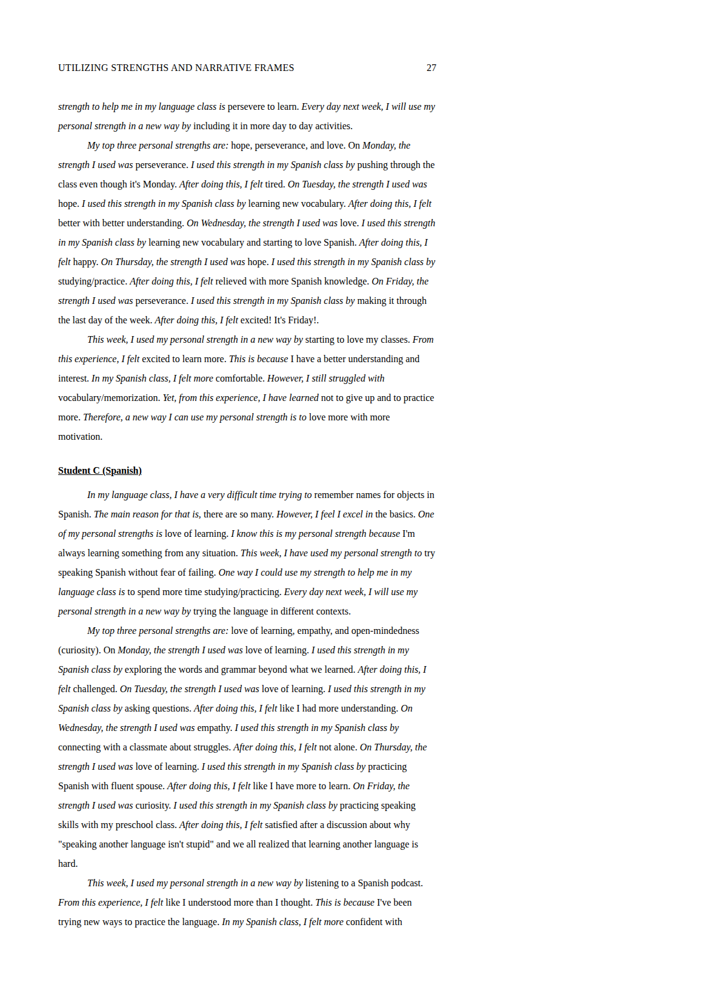UTILIZING STRENGTHS AND NARRATIVE FRAMES 27
strength to help me in my language class is persevere to learn. Every day next week, I will use my personal strength in a new way by including it in more day to day activities.
My top three personal strengths are: hope, perseverance, and love. On Monday, the strength I used was perseverance. I used this strength in my Spanish class by pushing through the class even though it's Monday. After doing this, I felt tired. On Tuesday, the strength I used was hope. I used this strength in my Spanish class by learning new vocabulary. After doing this, I felt better with better understanding. On Wednesday, the strength I used was love. I used this strength in my Spanish class by learning new vocabulary and starting to love Spanish. After doing this, I felt happy. On Thursday, the strength I used was hope. I used this strength in my Spanish class by studying/practice. After doing this, I felt relieved with more Spanish knowledge. On Friday, the strength I used was perseverance. I used this strength in my Spanish class by making it through the last day of the week. After doing this, I felt excited! It's Friday!.
This week, I used my personal strength in a new way by starting to love my classes. From this experience, I felt excited to learn more. This is because I have a better understanding and interest. In my Spanish class, I felt more comfortable. However, I still struggled with vocabulary/memorization. Yet, from this experience, I have learned not to give up and to practice more. Therefore, a new way I can use my personal strength is to love more with more motivation.
Student C (Spanish)
In my language class, I have a very difficult time trying to remember names for objects in Spanish. The main reason for that is, there are so many. However, I feel I excel in the basics. One of my personal strengths is love of learning. I know this is my personal strength because I'm always learning something from any situation. This week, I have used my personal strength to try speaking Spanish without fear of failing. One way I could use my strength to help me in my language class is to spend more time studying/practicing. Every day next week, I will use my personal strength in a new way by trying the language in different contexts.
My top three personal strengths are: love of learning, empathy, and open-mindedness (curiosity). On Monday, the strength I used was love of learning. I used this strength in my Spanish class by exploring the words and grammar beyond what we learned. After doing this, I felt challenged. On Tuesday, the strength I used was love of learning. I used this strength in my Spanish class by asking questions. After doing this, I felt like I had more understanding. On Wednesday, the strength I used was empathy. I used this strength in my Spanish class by connecting with a classmate about struggles. After doing this, I felt not alone. On Thursday, the strength I used was love of learning. I used this strength in my Spanish class by practicing Spanish with fluent spouse. After doing this, I felt like I have more to learn. On Friday, the strength I used was curiosity. I used this strength in my Spanish class by practicing speaking skills with my preschool class. After doing this, I felt satisfied after a discussion about why "speaking another language isn't stupid" and we all realized that learning another language is hard.
This week, I used my personal strength in a new way by listening to a Spanish podcast. From this experience, I felt like I understood more than I thought. This is because I've been trying new ways to practice the language. In my Spanish class, I felt more confident with